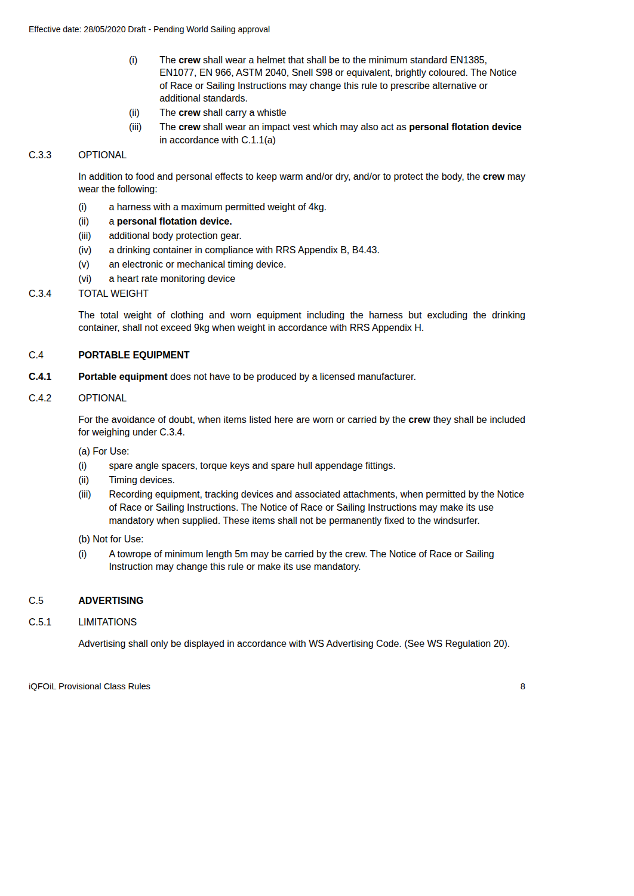Effective date: 28/05/2020 Draft - Pending World Sailing approval
(i) The crew shall wear a helmet that shall be to the minimum standard EN1385, EN1077, EN 966, ASTM 2040, Snell S98 or equivalent, brightly coloured. The Notice of Race or Sailing Instructions may change this rule to prescribe alternative or additional standards.
(ii) The crew shall carry a whistle
(iii) The crew shall wear an impact vest which may also act as personal flotation device in accordance with C.1.1(a)
C.3.3
OPTIONAL
In addition to food and personal effects to keep warm and/or dry, and/or to protect the body, the crew may wear the following:
(i) a harness with a maximum permitted weight of 4kg.
(ii) a personal flotation device.
(iii) additional body protection gear.
(iv) a drinking container in compliance with RRS Appendix B, B4.43.
(v) an electronic or mechanical timing device.
(vi) a heart rate monitoring device
C.3.4
TOTAL WEIGHT
The total weight of clothing and worn equipment including the harness but excluding the drinking container, shall not exceed 9kg when weight in accordance with RRS Appendix H.
C.4
PORTABLE EQUIPMENT
C.4.1
Portable equipment does not have to be produced by a licensed manufacturer.
C.4.2
OPTIONAL
For the avoidance of doubt, when items listed here are worn or carried by the crew they shall be included for weighing under C.3.4.
(a) For Use:
(i) spare angle spacers, torque keys and spare hull appendage fittings.
(ii) Timing devices.
(iii) Recording equipment, tracking devices and associated attachments, when permitted by the Notice of Race or Sailing Instructions. The Notice of Race or Sailing Instructions may make its use mandatory when supplied. These items shall not be permanently fixed to the windsurfer.
(b) Not for Use:
(i) A towrope of minimum length 5m may be carried by the crew. The Notice of Race or Sailing Instruction may change this rule or make its use mandatory.
C.5
ADVERTISING
C.5.1
LIMITATIONS
Advertising shall only be displayed in accordance with WS Advertising Code. (See WS Regulation 20).
iQFOiL Provisional Class Rules 8